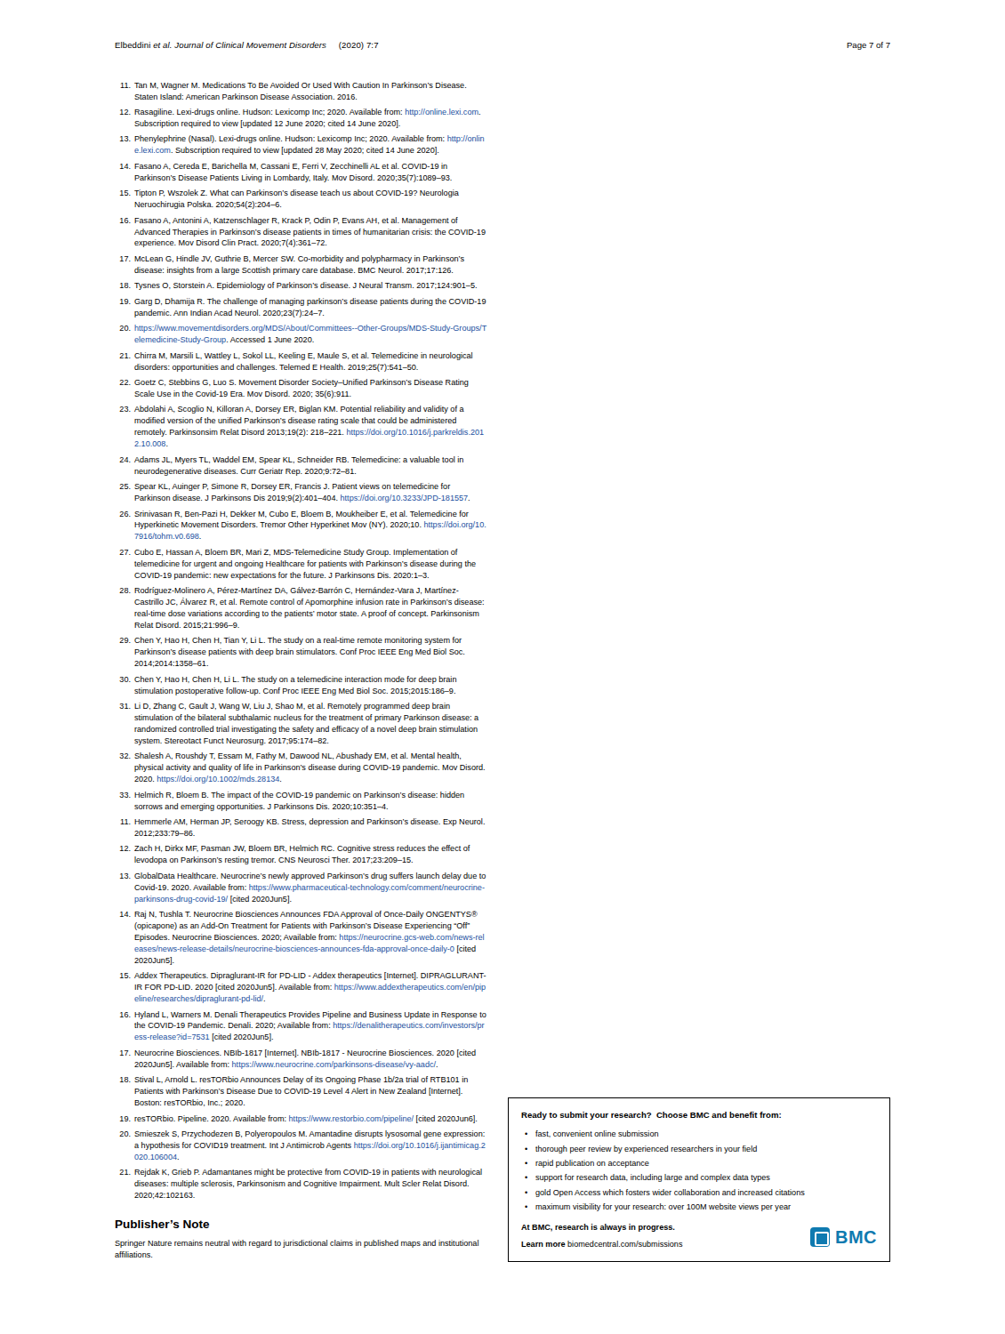Elbeddini et al. Journal of Clinical Movement Disorders (2020) 7:7
Page 7 of 7
Tan M, Wagner M. Medications To Be Avoided Or Used With Caution In Parkinson’s Disease. Staten Island: American Parkinson Disease Association. 2016.
Rasagiline. Lexi-drugs online. Hudson: Lexicomp Inc; 2020. Available from: http://online.lexi.com. Subscription required to view [updated 12 June 2020; cited 14 June 2020].
Phenylephrine (Nasal). Lexi-drugs online. Hudson: Lexicomp Inc; 2020. Available from: http://online.lexi.com. Subscription required to view [updated 28 May 2020; cited 14 June 2020].
Fasano A, Cereda E, Barichella M, Cassani E, Ferri V, Zecchinelli AL et al. COVID-19 in Parkinson’s Disease Patients Living in Lombardy, Italy. Mov Disord. 2020;35(7):1089–93.
Tipton P, Wszolek Z. What can Parkinson’s disease teach us about COVID-19? Neurologia Neruochirugia Polska. 2020;54(2):204–6.
Fasano A, Antonini A, Katzenschlager R, Krack P, Odin P, Evans AH, et al. Management of Advanced Therapies in Parkinson’s disease patients in times of humanitarian crisis: the COVID-19 experience. Mov Disord Clin Pract. 2020;7(4):361–72.
McLean G, Hindle JV, Guthrie B, Mercer SW. Co-morbidity and polypharmacy in Parkinson’s disease: insights from a large Scottish primary care database. BMC Neurol. 2017;17:126.
Tysnes O, Storstein A. Epidemiology of Parkinson’s disease. J Neural Transm. 2017;124:901–5.
Garg D, Dhamija R. The challenge of managing parkinson’s disease patients during the COVID-19 pandemic. Ann Indian Acad Neurol. 2020;23(7):24–7.
https://www.movementdisorders.org/MDS/About/Committees--Other-Groups/MDS-Study-Groups/Telemedicine-Study-Group. Accessed 1 June 2020.
Chirra M, Marsili L, Wattley L, Sokol LL, Keeling E, Maule S, et al. Telemedicine in neurological disorders: opportunities and challenges. Telemed E Health. 2019;25(7):541–50.
Goetz C, Stebbins G, Luo S. Movement Disorder Society–Unified Parkinson’s Disease Rating Scale Use in the Covid-19 Era. Mov Disord. 2020; 35(6):911.
Abdolahi A, Scoglio N, Killoran A, Dorsey ER, Biglan KM. Potential reliability and validity of a modified version of the unified Parkinson’s disease rating scale that could be administered remotely. Parkinsonsim Relat Disord 2013;19(2): 218–221. https://doi.org/10.1016/j.parkreldis.2012.10.008.
Adams JL, Myers TL, Waddel EM, Spear KL, Schneider RB. Telemedicine: a valuable tool in neurodegenerative diseases. Curr Geriatr Rep. 2020;9:72–81.
Spear KL, Auinger P, Simone R, Dorsey ER, Francis J. Patient views on telemedicine for Parkinson disease. J Parkinsons Dis 2019;9(2):401–404. https://doi.org/10.3233/JPD-181557.
Srinivasan R, Ben-Pazi H, Dekker M, Cubo E, Bloem B, Moukheiber E, et al. Telemedicine for Hyperkinetic Movement Disorders. Tremor Other Hyperkinet Mov (NY). 2020;10. https://doi.org/10.7916/tohm.v0.698.
Cubo E, Hassan A, Bloem BR, Mari Z, MDS-Telemedicine Study Group. Implementation of telemedicine for urgent and ongoing Healthcare for patients with Parkinson’s disease during the COVID-19 pandemic: new expectations for the future. J Parkinsons Dis. 2020:1–3.
Rodríguez-Molinero A, Pérez-Martínez DA, Gálvez-Barrón C, Hernández-Vara J, Martínez-Castrillo JC, Álvarez R, et al. Remote control of Apomorphine infusion rate in Parkinson’s disease: real-time dose variations according to the patients’ motor state. A proof of concept. Parkinsonism Relat Disord. 2015;21:996–9.
Chen Y, Hao H, Chen H, Tian Y, Li L. The study on a real-time remote monitoring system for Parkinson’s disease patients with deep brain stimulators. Conf Proc IEEE Eng Med Biol Soc. 2014;2014:1358–61.
Chen Y, Hao H, Chen H, Li L. The study on a telemedicine interaction mode for deep brain stimulation postoperative follow-up. Conf Proc IEEE Eng Med Biol Soc. 2015;2015:186–9.
Li D, Zhang C, Gault J, Wang W, Liu J, Shao M, et al. Remotely programmed deep brain stimulation of the bilateral subthalamic nucleus for the treatment of primary Parkinson disease: a randomized controlled trial investigating the safety and efficacy of a novel deep brain stimulation system. Stereotact Funct Neurosurg. 2017;95:174–82.
Shalesh A, Roushdy T, Essam M, Fathy M, Dawood NL, Abushady EM, et al. Mental health, physical activity and quality of life in Parkinson’s disease during COVID-19 pandemic. Mov Disord. 2020. https://doi.org/10.1002/mds.28134.
Helmich R, Bloem B. The impact of the COVID-19 pandemic on Parkinson’s disease: hidden sorrows and emerging opportunities. J Parkinsons Dis. 2020;10:351–4.
Hemmerle AM, Herman JP, Seroogy KB. Stress, depression and Parkinson’s disease. Exp Neurol. 2012;233:79–86.
Zach H, Dirkx MF, Pasman JW, Bloem BR, Helmich RC. Cognitive stress reduces the effect of levodopa on Parkinson’s resting tremor. CNS Neurosci Ther. 2017;23:209–15.
GlobalData Healthcare. Neurocrine’s newly approved Parkinson’s drug suffers launch delay due to Covid-19. 2020. Available from: https://www.pharmaceutical-technology.com/comment/neurocrine-parkinsons-drug-covid-19/ [cited 2020Jun5].
Raj N, Tushla T. Neurocrine Biosciences Announces FDA Approval of Once-Daily ONGENTYS® (opicapone) as an Add-On Treatment for Patients with Parkinson’s Disease Experiencing “Off” Episodes. Neurocrine Biosciences. 2020; Available from: https://neurocrine.gcs-web.com/news-releases/news-release-details/neurocrine-biosciences-announces-fda-approval-once-daily-0 [cited 2020Jun5].
Addex Therapeutics. Dipraglurant-IR for PD-LID - Addex therapeutics [Internet]. DIPRAGLURANT-IR FOR PD-LID. 2020 [cited 2020Jun5]. Available from: https://www.addextherapeutics.com/en/pipeline/researches/dipraglurant-pd-lid/.
Hyland L, Warners M. Denali Therapeutics Provides Pipeline and Business Update in Response to the COVID-19 Pandemic. Denali. 2020; Available from: https://denalitherapeutics.com/investors/press-release?id=7531 [cited 2020Jun5].
Neurocrine Biosciences. NBIb-1817 [Internet]. NBIb-1817 - Neurocrine Biosciences. 2020 [cited 2020Jun5]. Available from: https://www.neurocrine.com/parkinsons-disease/vy-aadc/.
Stival L, Arnold L. resTORbio Announces Delay of its Ongoing Phase 1b/2a trial of RTB101 in Patients with Parkinson’s Disease Due to COVID-19 Level 4 Alert in New Zealand [Internet]. Boston: resTORbio, Inc.; 2020.
resTORbio. Pipeline. 2020. Available from: https://www.restorbio.com/pipeline/ [cited 2020Jun6].
Smieszek S, Przychodezen B, Polyeropoulos M. Amantadine disrupts lysosomal gene expression: a hypothesis for COVID19 treatment. Int J Antimicrob Agents https://doi.org/10.1016/j.ijantimicag.2020.106004.
Rejdak K, Grieb P. Adamantanes might be protective from COVID-19 in patients with neurological diseases: multiple sclerosis, Parkinsonism and Cognitive Impairment. Mult Scler Relat Disord. 2020;42:102163.
Publisher’s Note
Springer Nature remains neutral with regard to jurisdictional claims in published maps and institutional affiliations.
Ready to submit your research? Choose BMC and benefit from:
fast, convenient online submission
thorough peer review by experienced researchers in your field
rapid publication on acceptance
support for research data, including large and complex data types
gold Open Access which fosters wider collaboration and increased citations
maximum visibility for your research: over 100M website views per year
At BMC, research is always in progress.
Learn more biomedcentral.com/submissions
BMC